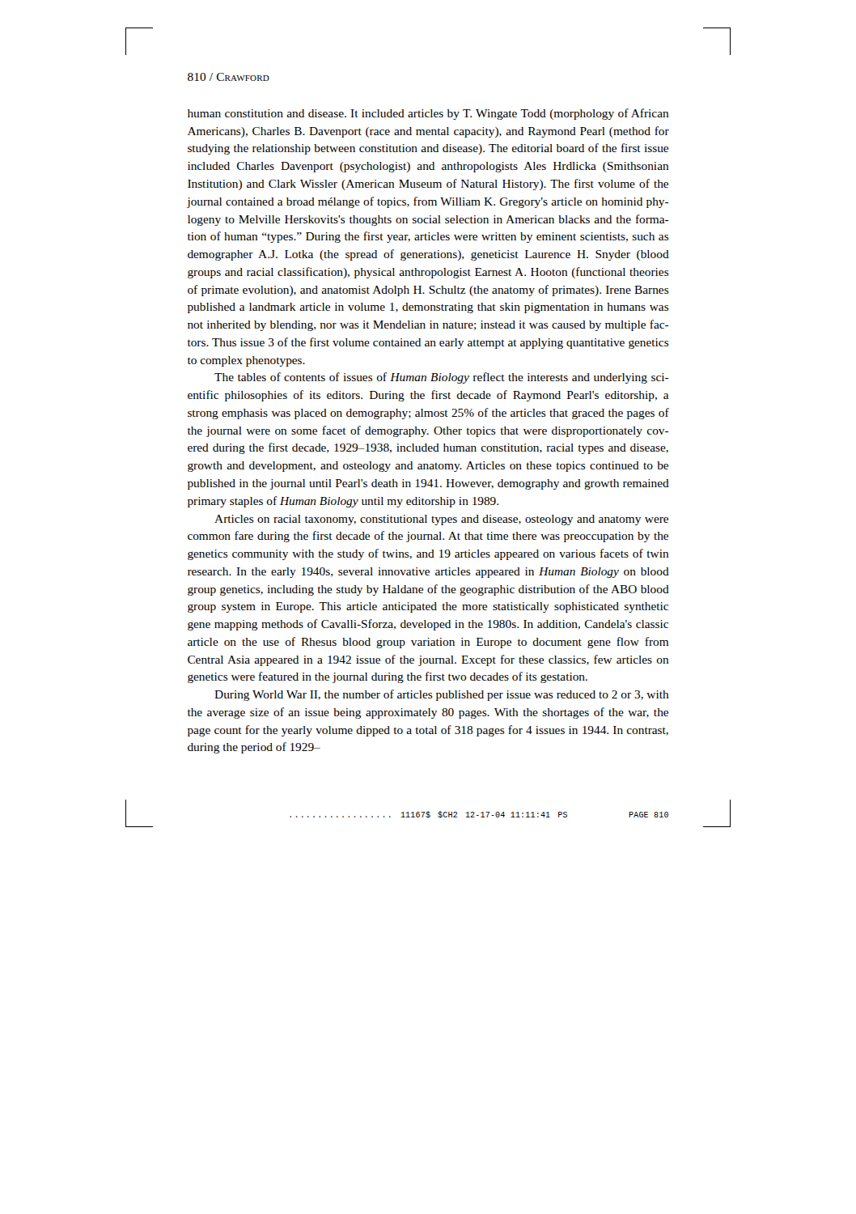810 / Crawford
human constitution and disease. It included articles by T. Wingate Todd (morphology of African Americans), Charles B. Davenport (race and mental capacity), and Raymond Pearl (method for studying the relationship between constitution and disease). The editorial board of the first issue included Charles Davenport (psychologist) and anthropologists Ales Hrdlicka (Smithsonian Institution) and Clark Wissler (American Museum of Natural History). The first volume of the journal contained a broad mélange of topics, from William K. Gregory's article on hominid phylogeny to Melville Herskovits's thoughts on social selection in American blacks and the formation of human “types.” During the first year, articles were written by eminent scientists, such as demographer A.J. Lotka (the spread of generations), geneticist Laurence H. Snyder (blood groups and racial classification), physical anthropologist Earnest A. Hooton (functional theories of primate evolution), and anatomist Adolph H. Schultz (the anatomy of primates). Irene Barnes published a landmark article in volume 1, demonstrating that skin pigmentation in humans was not inherited by blending, nor was it Mendelian in nature; instead it was caused by multiple factors. Thus issue 3 of the first volume contained an early attempt at applying quantitative genetics to complex phenotypes.
The tables of contents of issues of Human Biology reflect the interests and underlying scientific philosophies of its editors. During the first decade of Raymond Pearl's editorship, a strong emphasis was placed on demography; almost 25% of the articles that graced the pages of the journal were on some facet of demography. Other topics that were disproportionately covered during the first decade, 1929–1938, included human constitution, racial types and disease, growth and development, and osteology and anatomy. Articles on these topics continued to be published in the journal until Pearl's death in 1941. However, demography and growth remained primary staples of Human Biology until my editorship in 1989.
Articles on racial taxonomy, constitutional types and disease, osteology and anatomy were common fare during the first decade of the journal. At that time there was preoccupation by the genetics community with the study of twins, and 19 articles appeared on various facets of twin research. In the early 1940s, several innovative articles appeared in Human Biology on blood group genetics, including the study by Haldane of the geographic distribution of the ABO blood group system in Europe. This article anticipated the more statistically sophisticated synthetic gene mapping methods of Cavalli-Sforza, developed in the 1980s. In addition, Candela's classic article on the use of Rhesus blood group variation in Europe to document gene flow from Central Asia appeared in a 1942 issue of the journal. Except for these classics, few articles on genetics were featured in the journal during the first two decades of its gestation.
During World War II, the number of articles published per issue was reduced to 2 or 3, with the average size of an issue being approximately 80 pages. With the shortages of the war, the page count for the yearly volume dipped to a total of 318 pages for 4 issues in 1944. In contrast, during the period of 1929–
.................. 11167$ $CH2 12-17-04 11:11:41 PS PAGE 810